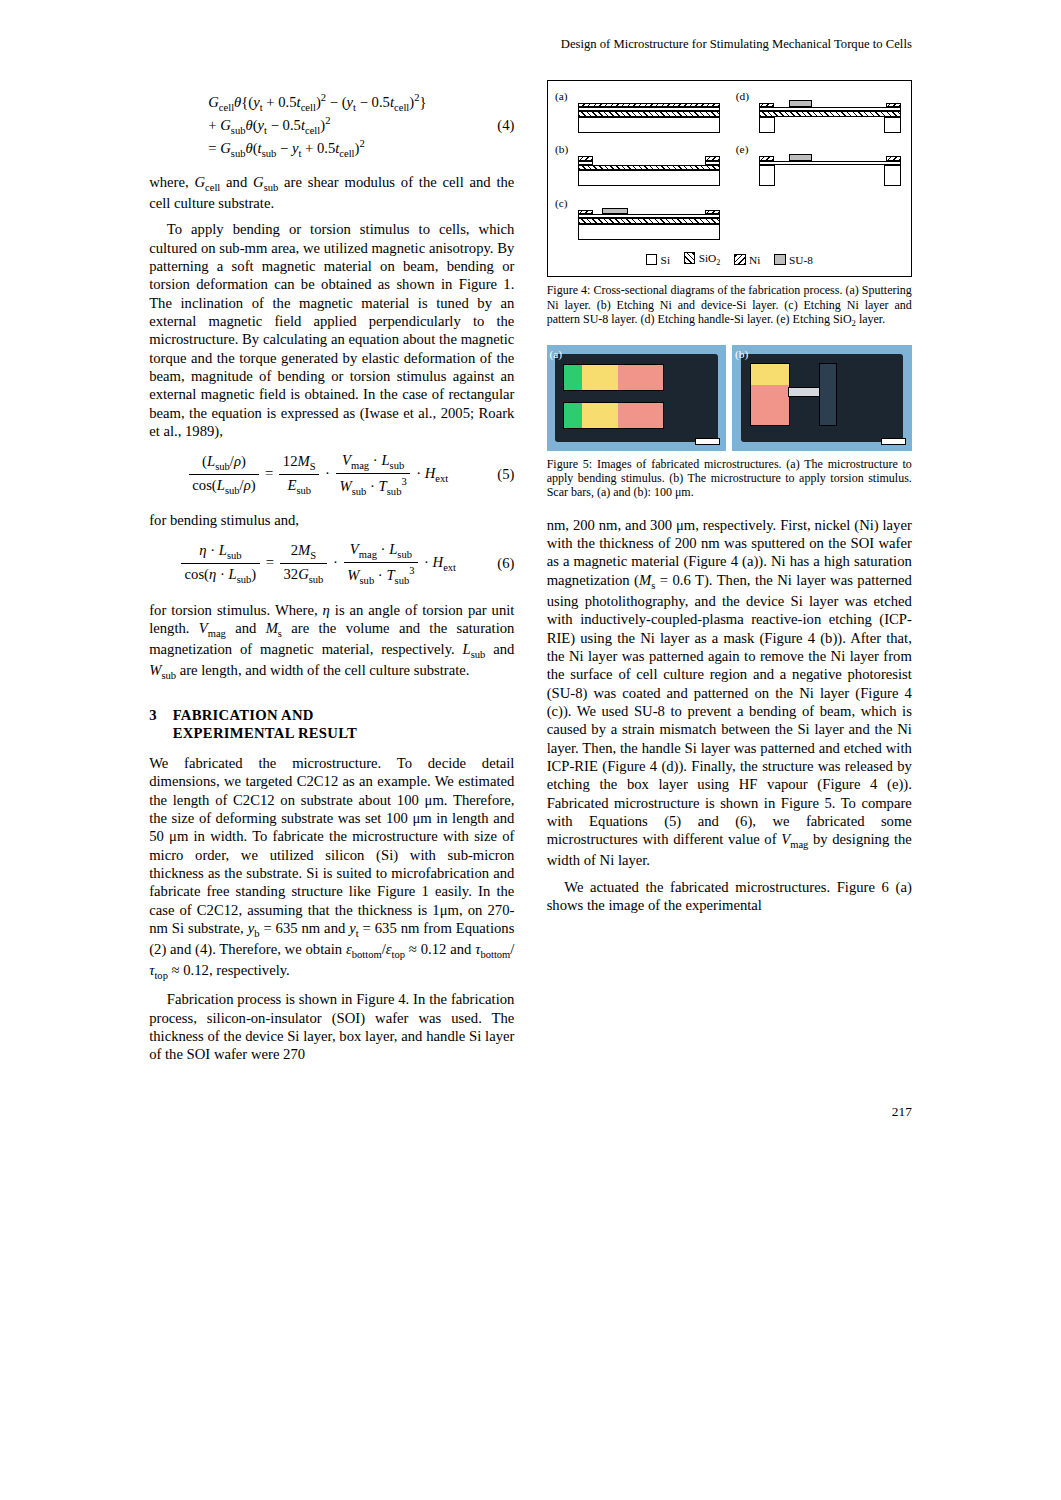Design of Microstructure for Stimulating Mechanical Torque to Cells
Gcellθ{(yt + 0.5tcell)2 − (yt − 0.5tcell)2} + Gsubθ(yt − 0.5tcell)2 = Gsubθ(tsub − yt + 0.5tcell)2
(4)
where, Gcell and Gsub are shear modulus of the cell and the cell culture substrate.
To apply bending or torsion stimulus to cells, which cultured on sub-mm area, we utilized magnetic anisotropy. By patterning a soft magnetic material on beam, bending or torsion deformation can be obtained as shown in Figure 1. The inclination of the magnetic material is tuned by an external magnetic field applied perpendicularly to the microstructure. By calculating an equation about the magnetic torque and the torque generated by elastic deformation of the beam, magnitude of bending or torsion stimulus against an external magnetic field is obtained. In the case of rectangular beam, the equation is expressed as (Iwase et al., 2005; Roark et al., 1989),
(Lsub/ρ) cos(Lsub/ρ) = 12MS Esub · Vmag · Lsub Wsub · Tsub3 · Hext
(5)
for bending stimulus and,
η · Lsub cos(η · Lsub) = 2MS 32Gsub · Vmag · Lsub Wsub · Tsub3 · Hext
(6)
for torsion stimulus. Where, η is an angle of torsion par unit length. Vmag and Ms are the volume and the saturation magnetization of magnetic material, respectively. Lsub and Wsub are length, and width of the cell culture substrate.
3 FABRICATION AND
EXPERIMENTAL RESULT
We fabricated the microstructure. To decide detail dimensions, we targeted C2C12 as an example. We estimated the length of C2C12 on substrate about 100 μm. Therefore, the size of deforming substrate was set 100 μm in length and 50 μm in width. To fabricate the microstructure with size of micro order, we utilized silicon (Si) with sub-micron thickness as the substrate. Si is suited to microfabrication and fabricate free standing structure like Figure 1 easily. In the case of C2C12, assuming that the thickness is 1μm, on 270-nm Si substrate, yb = 635 nm and yt = 635 nm from Equations (2) and (4). Therefore, we obtain εbottom/εtop ≈ 0.12 and τbottom/τtop ≈ 0.12, respectively.
Fabrication process is shown in Figure 4. In the fabrication process, silicon-on-insulator (SOI) wafer was used. The thickness of the device Si layer, box layer, and handle Si layer of the SOI wafer were 270
(a)
(d)
(b)
(e)
(c)
Si SiO2 Ni SU-8
Figure 4: Cross-sectional diagrams of the fabrication process. (a) Sputtering Ni layer. (b) Etching Ni and device-Si layer. (c) Etching Ni layer and pattern SU-8 layer. (d) Etching handle-Si layer. (e) Etching SiO2 layer.
(a)
(b)
Figure 5: Images of fabricated microstructures. (a) The microstructure to apply bending stimulus. (b) The microstructure to apply torsion stimulus. Scar bars, (a) and (b): 100 μm.
nm, 200 nm, and 300 μm, respectively. First, nickel (Ni) layer with the thickness of 200 nm was sputtered on the SOI wafer as a magnetic material (Figure 4 (a)). Ni has a high saturation magnetization (Ms = 0.6 T). Then, the Ni layer was patterned using photolithography, and the device Si layer was etched with inductively-coupled-plasma reactive-ion etching (ICP-RIE) using the Ni layer as a mask (Figure 4 (b)). After that, the Ni layer was patterned again to remove the Ni layer from the surface of cell culture region and a negative photoresist (SU-8) was coated and patterned on the Ni layer (Figure 4 (c)). We used SU-8 to prevent a bending of beam, which is caused by a strain mismatch between the Si layer and the Ni layer. Then, the handle Si layer was patterned and etched with ICP-RIE (Figure 4 (d)). Finally, the structure was released by etching the box layer using HF vapour (Figure 4 (e)). Fabricated microstructure is shown in Figure 5. To compare with Equations (5) and (6), we fabricated some microstructures with different value of Vmag by designing the width of Ni layer.
We actuated the fabricated microstructures. Figure 6 (a) shows the image of the experimental
217